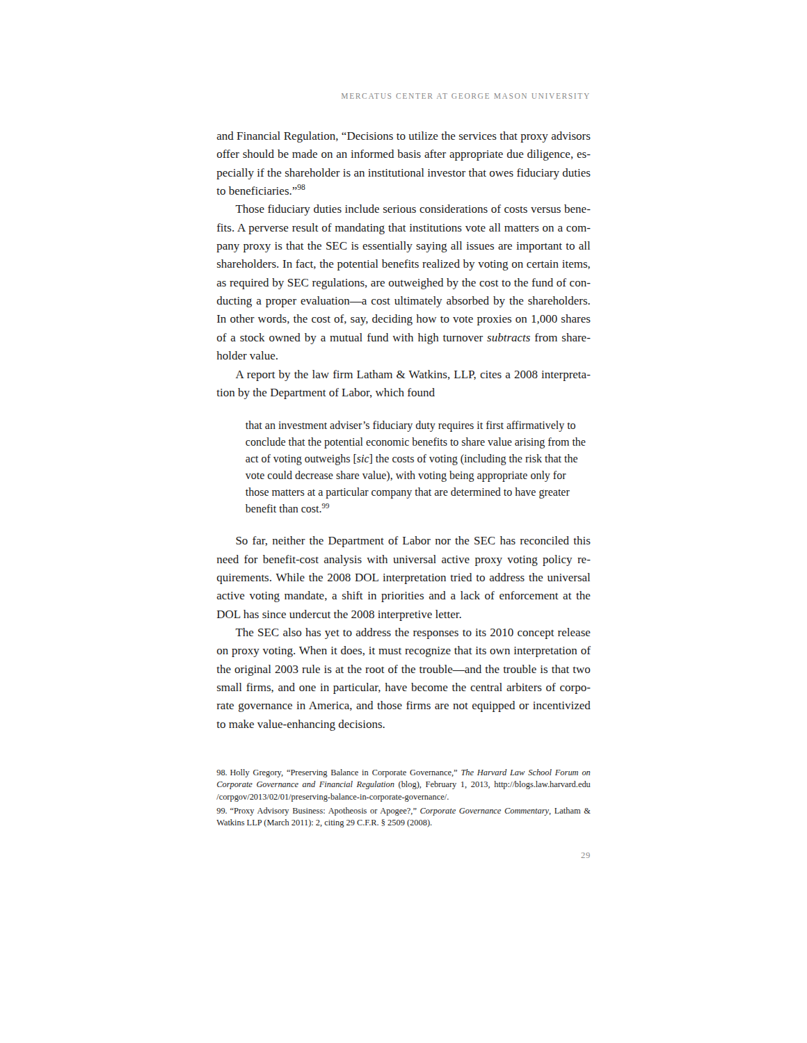Mercatus Center at George Mason University
and Financial Regulation, “Decisions to utilize the services that proxy advisors offer should be made on an informed basis after appropriate due diligence, especially if the shareholder is an institutional investor that owes fiduciary duties to beneficiaries.”98
Those fiduciary duties include serious considerations of costs versus benefits. A perverse result of mandating that institutions vote all matters on a company proxy is that the SEC is essentially saying all issues are important to all shareholders. In fact, the potential benefits realized by voting on certain items, as required by SEC regulations, are outweighed by the cost to the fund of conducting a proper evaluation—a cost ultimately absorbed by the shareholders. In other words, the cost of, say, deciding how to vote proxies on 1,000 shares of a stock owned by a mutual fund with high turnover subtracts from shareholder value.
A report by the law firm Latham & Watkins, LLP, cites a 2008 interpretation by the Department of Labor, which found
that an investment adviser’s fiduciary duty requires it first affirmatively to conclude that the potential economic benefits to share value arising from the act of voting outweighs [sic] the costs of voting (including the risk that the vote could decrease share value), with voting being appropriate only for those matters at a particular company that are determined to have greater benefit than cost.99
So far, neither the Department of Labor nor the SEC has reconciled this need for benefit-cost analysis with universal active proxy voting policy requirements. While the 2008 DOL interpretation tried to address the universal active voting mandate, a shift in priorities and a lack of enforcement at the DOL has since undercut the 2008 interpretive letter.
The SEC also has yet to address the responses to its 2010 concept release on proxy voting. When it does, it must recognize that its own interpretation of the original 2003 rule is at the root of the trouble—and the trouble is that two small firms, and one in particular, have become the central arbiters of corporate governance in America, and those firms are not equipped or incentivized to make value-enhancing decisions.
98. Holly Gregory, “Preserving Balance in Corporate Governance,” The Harvard Law School Forum on Corporate Governance and Financial Regulation (blog), February 1, 2013, http://blogs.law.harvard.edu /corpgov/2013/02/01/preserving-balance-in-corporate-governance/.
99.“Proxy Advisory Business: Apotheosis or Apogee?,” Corporate Governance Commentary, Latham & Watkins LLP (March 2011): 2, citing 29 C.F.R. § 2509 (2008).
29